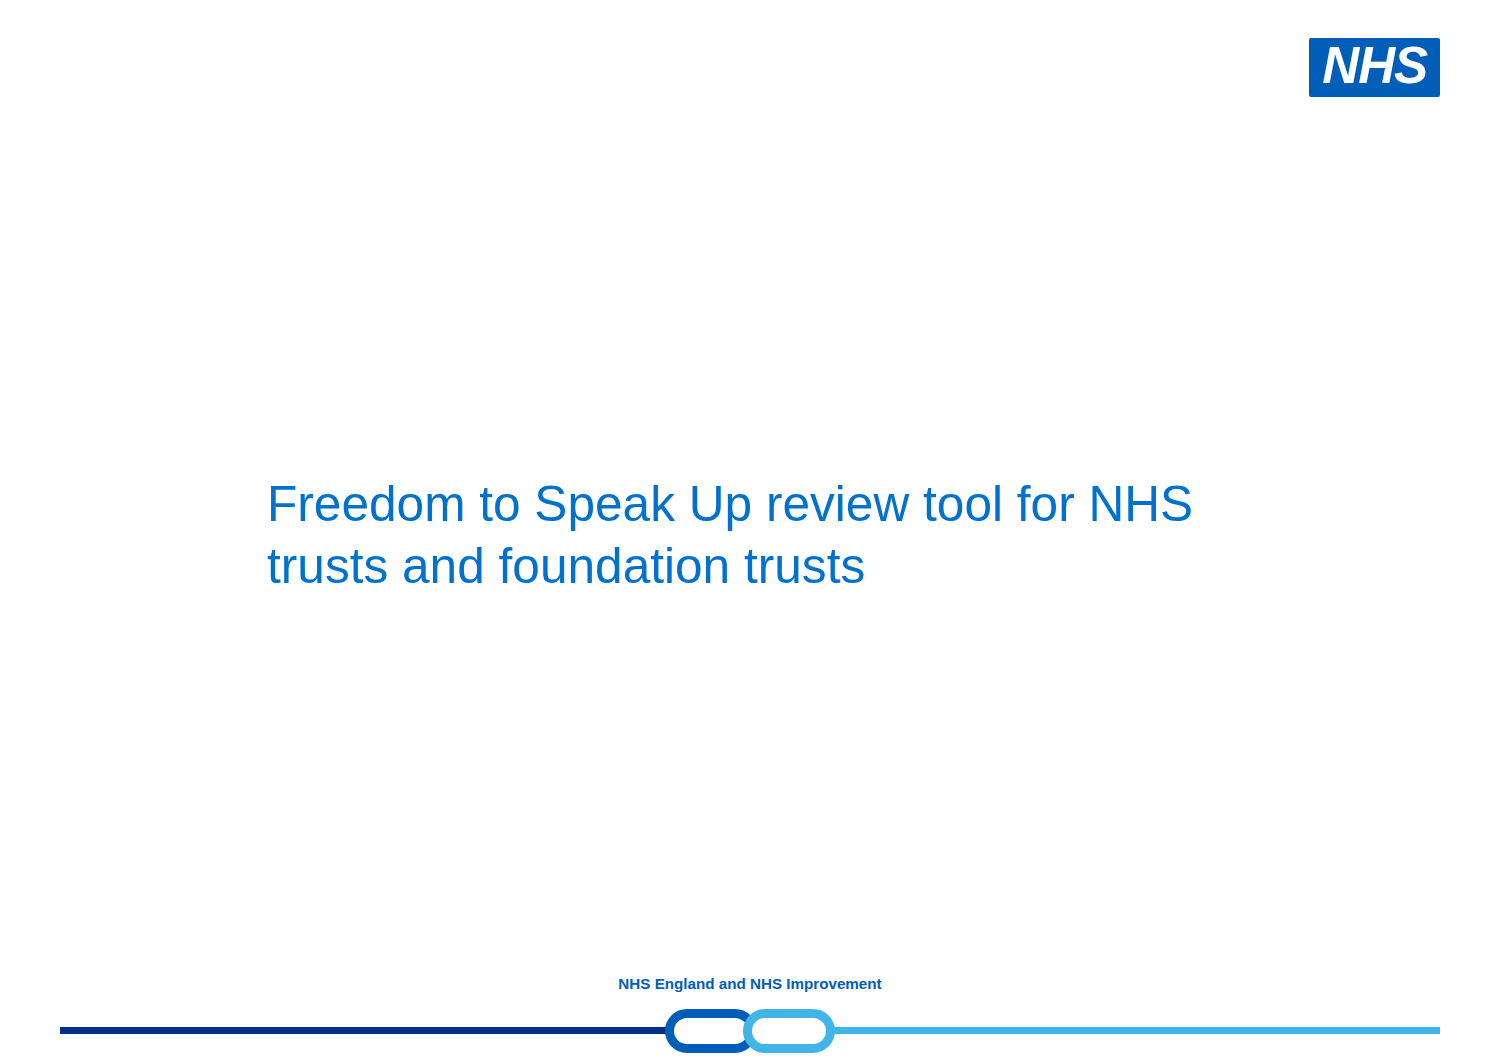NHS
Freedom to Speak Up review tool for NHS trusts and foundation trusts
NHS England and NHS Improvement